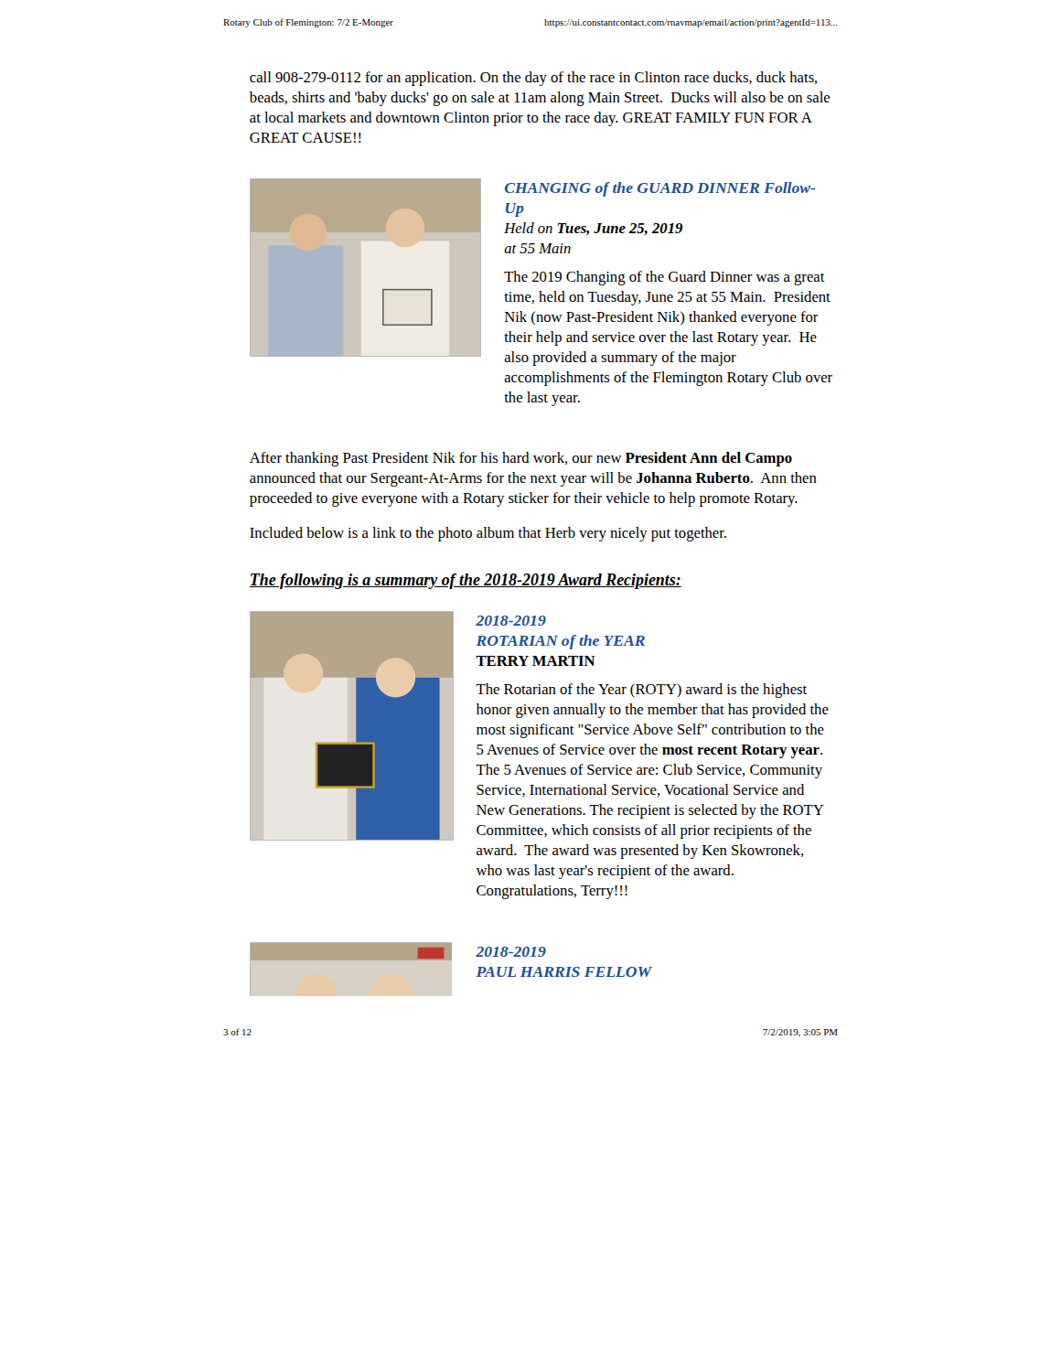Rotary Club of Flemington: 7/2 E-Monger
https://ui.constantcontact.com/rnavmap/email/action/print?agentId=113...
call 908-279-0112 for an application. On the day of the race in Clinton race ducks, duck hats, beads, shirts and 'baby ducks' go on sale at 11am along Main Street. Ducks will also be on sale at local markets and downtown Clinton prior to the race day. GREAT FAMILY FUN FOR A GREAT CAUSE!!
CHANGING of the GUARD DINNER Follow-Up
Held on Tues, June 25, 2019
at 55 Main
The 2019 Changing of the Guard Dinner was a great time, held on Tuesday, June 25 at 55 Main. President Nik (now Past-President Nik) thanked everyone for their help and service over the last Rotary year. He also provided a summary of the major accomplishments of the Flemington Rotary Club over the last year.
After thanking Past President Nik for his hard work, our new President Ann del Campo announced that our Sergeant-At-Arms for the next year will be Johanna Ruberto. Ann then proceeded to give everyone with a Rotary sticker for their vehicle to help promote Rotary.
Included below is a link to the photo album that Herb very nicely put together.
The following is a summary of the 2018-2019 Award Recipients:
2018-2019
ROTARIAN of the YEAR
TERRY MARTIN
The Rotarian of the Year (ROTY) award is the highest honor given annually to the member that has provided the most significant "Service Above Self" contribution to the 5 Avenues of Service over the most recent Rotary year. The 5 Avenues of Service are: Club Service, Community Service, International Service, Vocational Service and New Generations. The recipient is selected by the ROTY Committee, which consists of all prior recipients of the award. The award was presented by Ken Skowronek, who was last year's recipient of the award. Congratulations, Terry!!!
2018-2019
PAUL HARRIS FELLOW
3 of 12
7/2/2019, 3:05 PM